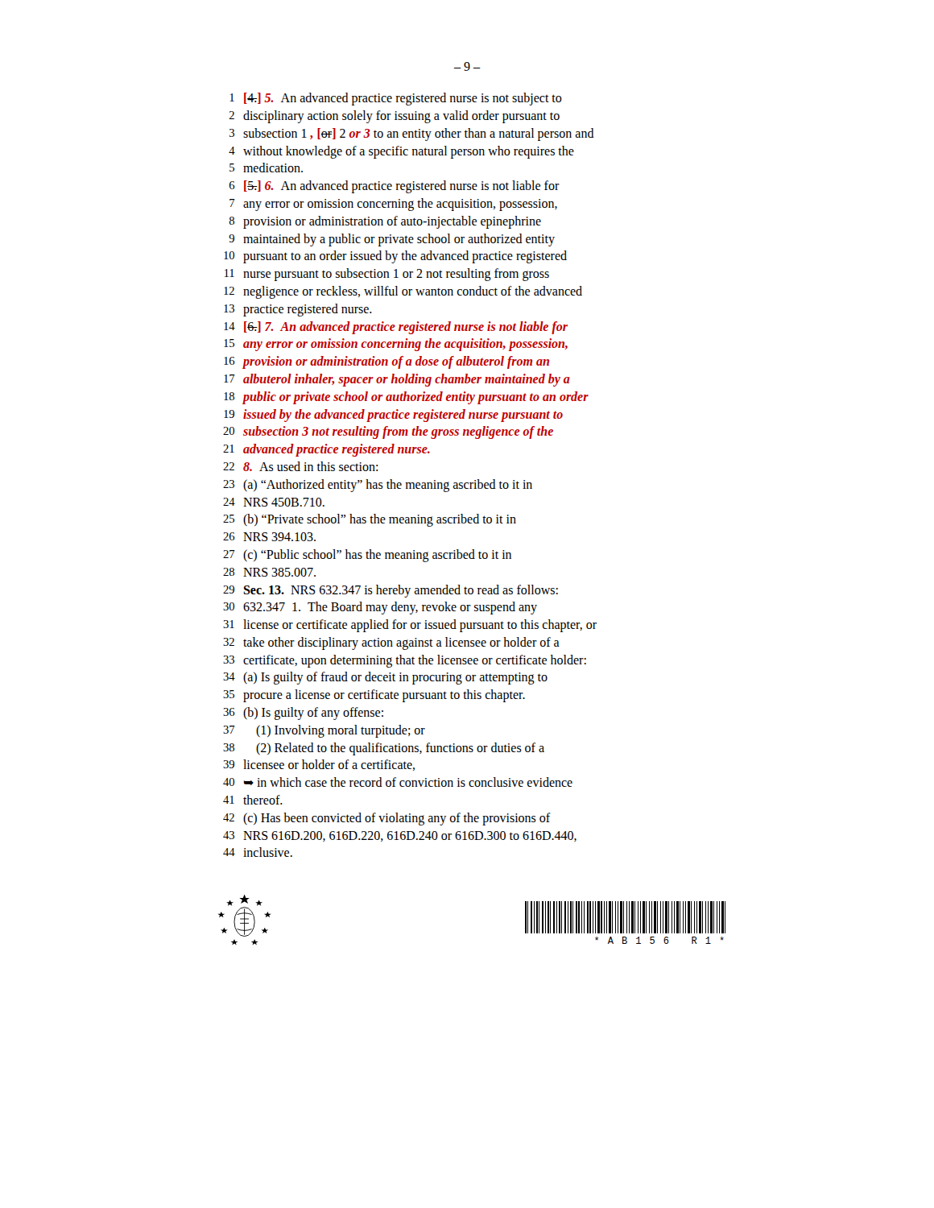– 9 –
| 1 | [ 4. ] 5. An advanced practice registered nurse is not subject to |
| 2 | disciplinary action solely for issuing a valid order pursuant to |
| 3 | subsection 1 , [ or ] 2 or 3 to an entity other than a natural person and |
| 4 | without knowledge of a specific natural person who requires the |
| 5 | medication. |
| 6 | [ 5. ] 6. An advanced practice registered nurse is not liable for |
| 7 | any error or omission concerning the acquisition, possession, |
| 8 | provision or administration of auto-injectable epinephrine |
| 9 | maintained by a public or private school or authorized entity |
| 10 | pursuant to an order issued by the advanced practice registered |
| 11 | nurse pursuant to subsection 1 or 2 not resulting from gross |
| 12 | negligence or reckless, willful or wanton conduct of the advanced |
| 13 | practice registered nurse. |
| 14 | [ 6. ] 7. An advanced practice registered nurse is not liable for |
| 15 | any error or omission concerning the acquisition, possession, |
| 16 | provision or administration of a dose of albuterol from an |
| 17 | albuterol inhaler, spacer or holding chamber maintained by a |
| 18 | public or private school or authorized entity pursuant to an order |
| 19 | issued by the advanced practice registered nurse pursuant to |
| 20 | subsection 3 not resulting from the gross negligence of the |
| 21 | advanced practice registered nurse. |
| 22 | 8. As used in this section: |
| 23 | (a) “Authorized entity” has the meaning ascribed to it in |
| 24 | NRS 450B.710. |
| 25 | (b) “Private school” has the meaning ascribed to it in |
| 26 | NRS 394.103. |
| 27 | (c) “Public school” has the meaning ascribed to it in |
| 28 | NRS 385.007. |
| 29 | Sec. 13. NRS 632.347 is hereby amended to read as follows: |
| 30 | 632.347 1. The Board may deny, revoke or suspend any |
| 31 | license or certificate applied for or issued pursuant to this chapter, or |
| 32 | take other disciplinary action against a licensee or holder of a |
| 33 | certificate, upon determining that the licensee or certificate holder: |
| 34 | (a) Is guilty of fraud or deceit in procuring or attempting to |
| 35 | procure a license or certificate pursuant to this chapter. |
| 36 | (b) Is guilty of any offense: |
| 37 | (1) Involving moral turpitude; or |
| 38 | (2) Related to the qualifications, functions or duties of a |
| 39 | licensee or holder of a certificate, |
| 40 | ➥ in which case the record of conviction is conclusive evidence |
| 41 | thereof. |
| 42 | (c) Has been convicted of violating any of the provisions of |
| 43 | NRS 616D.200, 616D.220, 616D.240 or 616D.300 to 616D.440, |
| 44 | inclusive. |
* A B 1 5 6 R 1 *